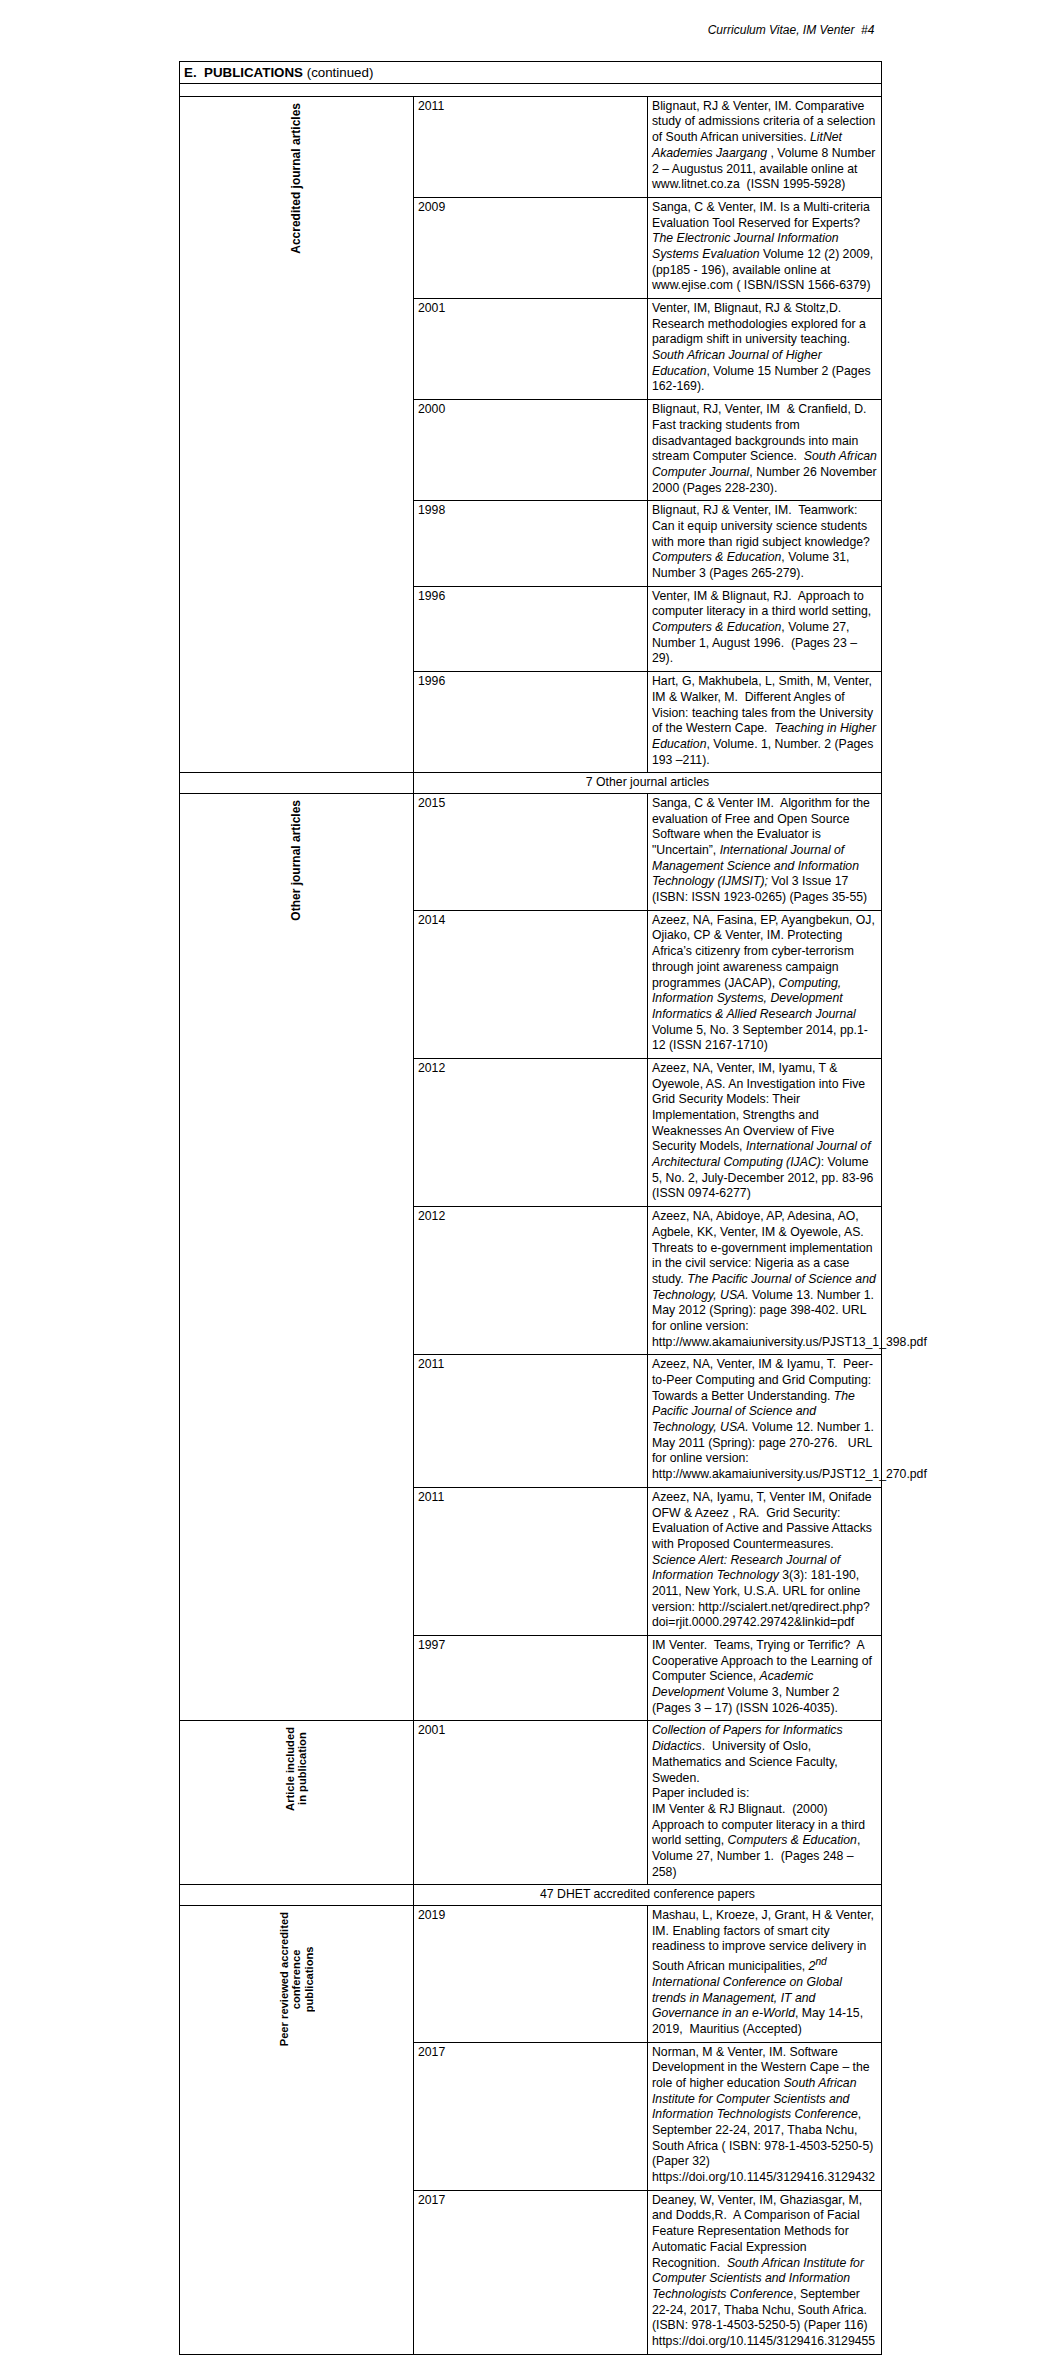Curriculum Vitae, IM Venter #4
| E. PUBLICATIONS (continued) |
| Accredited journal articles | 2011 | Blignaut, RJ & Venter, IM. Comparative study of admissions criteria of a selection of South African universities. LitNet Akademies Jaargang , Volume 8 Number 2 – Augustus 2011, available online at www.litnet.co.za (ISSN 1995-5928) |
| 2009 | Sanga, C & Venter, IM. Is a Multi-criteria Evaluation Tool Reserved for Experts? The Electronic Journal Information Systems Evaluation Volume 12 (2) 2009, (pp185 - 196), available online at www.ejise.com ( ISBN/ISSN 1566-6379) |
| 2001 | Venter, IM, Blignaut, RJ & Stoltz,D. Research methodologies explored for a paradigm shift in university teaching. South African Journal of Higher Education , Volume 15 Number 2 (Pages 162-169). |
| 2000 | Blignaut, RJ, Venter, IM & Cranfield, D. Fast tracking students from disadvantaged backgrounds into main stream Computer Science. South African Computer Journal , Number 26 November 2000 (Pages 228-230). |
| 1998 | Blignaut, RJ & Venter, IM. Teamwork: Can it equip university science students with more than rigid subject knowledge? Computers & Education , Volume 31, Number 3 (Pages 265-279). |
| 1996 | Venter, IM & Blignaut, RJ. Approach to computer literacy in a third world setting, Computers & Education , Volume 27, Number 1, August 1996. (Pages 23 – 29). |
| 1996 | Hart, G, Makhubela, L, Smith, M, Venter, IM & Walker, M. Different Angles of Vision: teaching tales from the University of the Western Cape. Teaching in Higher Education , Volume. 1, Number. 2 (Pages 193 –211). |
| | 7 Other journal articles |
| Other journal articles | 2015 | Sanga, C & Venter IM. Algorithm for the evaluation of Free and Open Source Software when the Evaluator is "Uncertain”, International Journal of Management Science and Information Technology (IJMSIT); Vol 3 Issue 17 (ISBN: ISSN 1923-0265) (Pages 35-55) |
| 2014 | Azeez, NA, Fasina, EP, Ayangbekun, OJ, Ojiako, CP & Venter, IM. Protecting Africa’s citizenry from cyber-terrorism through joint awareness campaign programmes (JACAP), Computing, Information Systems, Development Informatics & Allied Research Journal Volume 5, No. 3 September 2014, pp.1-12 (ISSN 2167-1710) |
| 2012 | Azeez, NA, Venter, IM, Iyamu, T & Oyewole, AS. An Investigation into Five Grid Security Models: Their Implementation, Strengths and Weaknesses An Overview of Five Security Models, International Journal of Architectural Computing (IJAC) : Volume 5, No. 2, July-December 2012, pp. 83-96 (ISSN 0974-6277) |
| 2012 | Azeez, NA, Abidoye, AP, Adesina, AO, Agbele, KK, Venter, IM & Oyewole, AS. Threats to e-government implementation in the civil service: Nigeria as a case study. The Pacific Journal of Science and Technology, USA. Volume 13. Number 1. May 2012 (Spring): page 398-402. URL for online version: http://www.akamaiuniversity.us/PJST13_1_398.pdf |
| 2011 | Azeez, NA, Venter, IM & Iyamu, T. Peer-to-Peer Computing and Grid Computing: Towards a Better Understanding. The Pacific Journal of Science and Technology, USA. Volume 12. Number 1. May 2011 (Spring): page 270-276. URL for online version: http://www.akamaiuniversity.us/PJST12_1_270.pdf |
| 2011 | Azeez, NA, Iyamu, T, Venter IM, Onifade OFW & Azeez , RA. Grid Security: Evaluation of Active and Passive Attacks with Proposed Countermeasures. Science Alert: Research Journal of Information Technology 3(3): 181-190, 2011, New York, U.S.A. URL for online version: http://scialert.net/qredirect.php?doi=rjit.0000.29742.29742&linkid=pdf |
| 1997 | IM Venter. Teams, Trying or Terrific? A Cooperative Approach to the Learning of Computer Science, Academic Development Volume 3, Number 2 (Pages 3 – 17) (ISSN 1026-4035). |
| Article included in publication | 2001 | Collection of Papers for Informatics Didactics . University of Oslo, Mathematics and Science Faculty, Sweden. Paper included is: IM Venter & RJ Blignaut. (2000) Approach to computer literacy in a third world setting, Computers & Education , Volume 27, Number 1. (Pages 248 – 258) |
| | 47 DHET accredited conference papers |
| Peer reviewed accredited conference publications | 2019 | Mashau, L, Kroeze, J, Grant, H & Venter, IM. Enabling factors of smart city readiness to improve service delivery in South African municipalities, 2 nd International Conference on Global trends in Management, IT and Governance in an e-World , May 14-15, 2019, Mauritius (Accepted) |
| 2017 | Norman, M & Venter, IM. Software Development in the Western Cape – the role of higher education South African Institute for Computer Scientists and Information Technologists Conference , September 22-24, 2017, Thaba Nchu, South Africa ( ISBN: 978-1-4503-5250-5) (Paper 32) https://doi.org/10.1145/3129416.3129432 |
| 2017 | Deaney, W, Venter, IM, Ghaziasgar, M, and Dodds,R. A Comparison of Facial Feature Representation Methods for Automatic Facial Expression Recognition. South African Institute for Computer Scientists and Information Technologists Conference , September 22-24, 2017, Thaba Nchu, South Africa. (ISBN: 978-1-4503-5250-5) (Paper 116) https://doi.org/10.1145/3129416.3129455 |